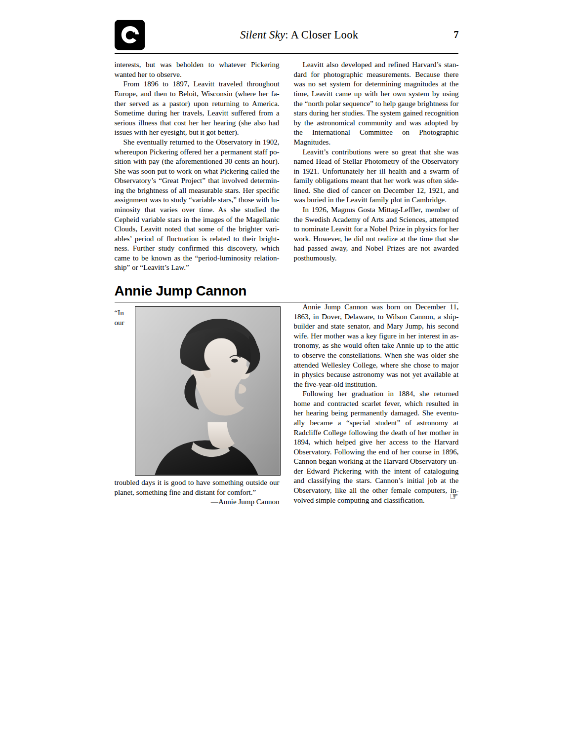Silent Sky: A Closer Look
7
interests, but was beholden to whatever Pickering wanted her to observe.
From 1896 to 1897, Leavitt traveled throughout Europe, and then to Beloit, Wisconsin (where her father served as a pastor) upon returning to America. Sometime during her travels, Leavitt suffered from a serious illness that cost her her hearing (she also had issues with her eyesight, but it got better).
She eventually returned to the Observatory in 1902, whereupon Pickering offered her a permanent staff position with pay (the aforementioned 30 cents an hour). She was soon put to work on what Pickering called the Observatory’s “Great Project” that involved determining the brightness of all measurable stars. Her specific assignment was to study “variable stars,” those with luminosity that varies over time. As she studied the Cepheid variable stars in the images of the Magellanic Clouds, Leavitt noted that some of the brighter variables’ period of fluctuation is related to their brightness. Further study confirmed this discovery, which came to be known as the “period-luminosity relationship” or “Leavitt’s Law.”
Leavitt also developed and refined Harvard’s standard for photographic measurements. Because there was no set system for determining magnitudes at the time, Leavitt came up with her own system by using the “north polar sequence” to help gauge brightness for stars during her studies. The system gained recognition by the astronomical community and was adopted by the International Committee on Photographic Magnitudes.
Leavitt’s contributions were so great that she was named Head of Stellar Photometry of the Observatory in 1921. Unfortunately her ill health and a swarm of family obligations meant that her work was often sidelined. She died of cancer on December 12, 1921, and was buried in the Leavitt family plot in Cambridge.
In 1926, Magnus Gosta Mittag-Leffler, member of the Swedish Academy of Arts and Sciences, attempted to nominate Leavitt for a Nobel Prize in physics for her work. However, he did not realize at the time that she had passed away, and Nobel Prizes are not awarded posthumously.
Annie Jump Cannon
“In our troubled days it is good to have something outside our planet, something fine and distant for comfort.”
—Annie Jump Cannon
Annie Jump Cannon was born on December 11, 1863, in Dover, Delaware, to Wilson Cannon, a shipbuilder and state senator, and Mary Jump, his second wife. Her mother was a key figure in her interest in astronomy, as she would often take Annie up to the attic to observe the constellations. When she was older she attended Wellesley College, where she chose to major in physics because astronomy was not yet available at the five-year-old institution.
Following her graduation in 1884, she returned home and contracted scarlet fever, which resulted in her hearing being permanently damaged. She eventually became a “special student” of astronomy at Radcliffe College following the death of her mother in 1894, which helped give her access to the Harvard Observatory. Following the end of her course in 1896, Cannon began working at the Harvard Observatory under Edward Pickering with the intent of cataloguing and classifying the stars. Cannon’s initial job at the Observatory, like all the other female computers, involved simple computing and classification.
☞